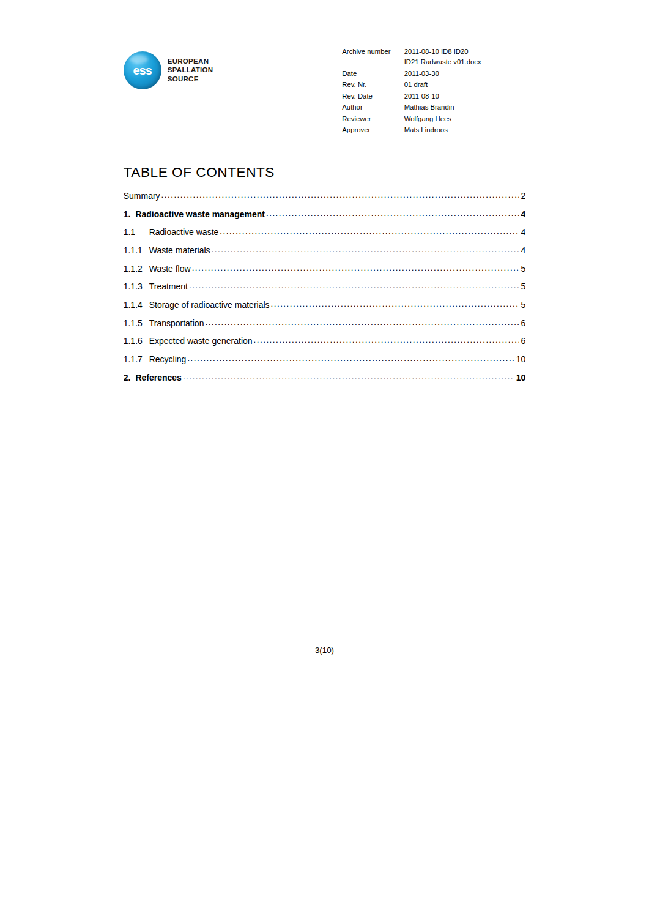EUROPEAN
SPALLATION
SOURCE
| Archive number | 2011-08-10 ID8 ID20 ID21 Radwaste v01.docx |
| Date | 2011-03-30 |
| Rev. Nr. | 01 draft |
| Rev. Date | 2011-08-10 |
| Author | Mathias Brandin |
| Reviewer | Wolfgang Hees |
| Approver | Mats Lindroos |
TABLE OF CONTENTS
Summary 2
1. Radioactive waste management 4
1.1 Radioactive waste 4
1.1.1 Waste materials 4
1.1.2 Waste flow 5
1.1.3 Treatment 5
1.1.4 Storage of radioactive materials 5
1.1.5 Transportation 6
1.1.6 Expected waste generation 6
1.1.7 Recycling 10
2. References 10
3(10)